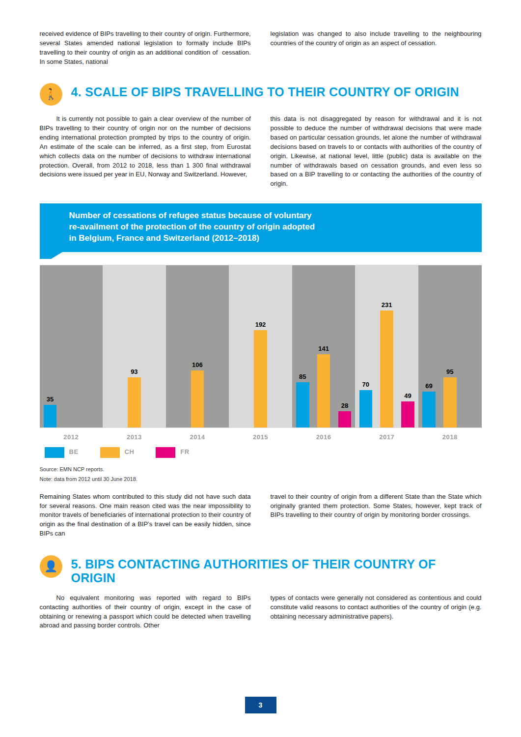received evidence of BIPs travelling to their country of origin. Furthermore, several States amended national legislation to formally include BIPs travelling to their country of origin as an additional condition of cessation. In some States, national
legislation was changed to also include travelling to the neighbouring countries of the country of origin as an aspect of cessation.
🚶
4. Scale of BIPs travelling to their country of origin
It is currently not possible to gain a clear overview of the number of BIPs travelling to their country of origin nor on the number of decisions ending international protection prompted by trips to the country of origin. An estimate of the scale can be inferred, as a first step, from Eurostat which collects data on the number of decisions to withdraw international protection. Overall, from 2012 to 2018, less than 1 300 final withdrawal decisions were issued per year in EU, Norway and Switzerland. However,
this data is not disaggregated by reason for withdrawal and it is not possible to deduce the number of withdrawal decisions that were made based on particular cessation grounds, let alone the number of withdrawal decisions based on travels to or contacts with authorities of the country of origin. Likewise, at national level, little (public) data is available on the number of withdrawals based on cessation grounds, and even less so based on a BIP travelling to or contacting the authorities of the country of origin.
Number of cessations of refugee status because of voluntary
re-availment of the protection of the country of origin adopted
in Belgium, France and Switzerland (2012–2018)
35
93
106
192
85
141
28
70
231
49
69
95
2012
2013
2014
2015
2016
2017
2018
BE
CH
FR
Source: EMN NCP reports.
Note: data from 2012 until 30 June 2018.
Remaining States whom contributed to this study did not have such data for several reasons. One main reason cited was the near impossibility to monitor travels of beneficiaries of international protection to their country of origin as the final destination of a BIP’s travel can be easily hidden, since BIPs can
travel to their country of origin from a different State than the State which originally granted them protection. Some States, however, kept track of BIPs travelling to their country of origin by monitoring border crossings.
👤
5. BIPs contacting authorities of their country of origin
No equivalent monitoring was reported with regard to BIPs contacting authorities of their country of origin, except in the case of obtaining or renewing a passport which could be detected when travelling abroad and passing border controls. Other
types of contacts were generally not considered as contentious and could constitute valid reasons to contact authorities of the country of origin (e.g. obtaining necessary administrative papers).
3